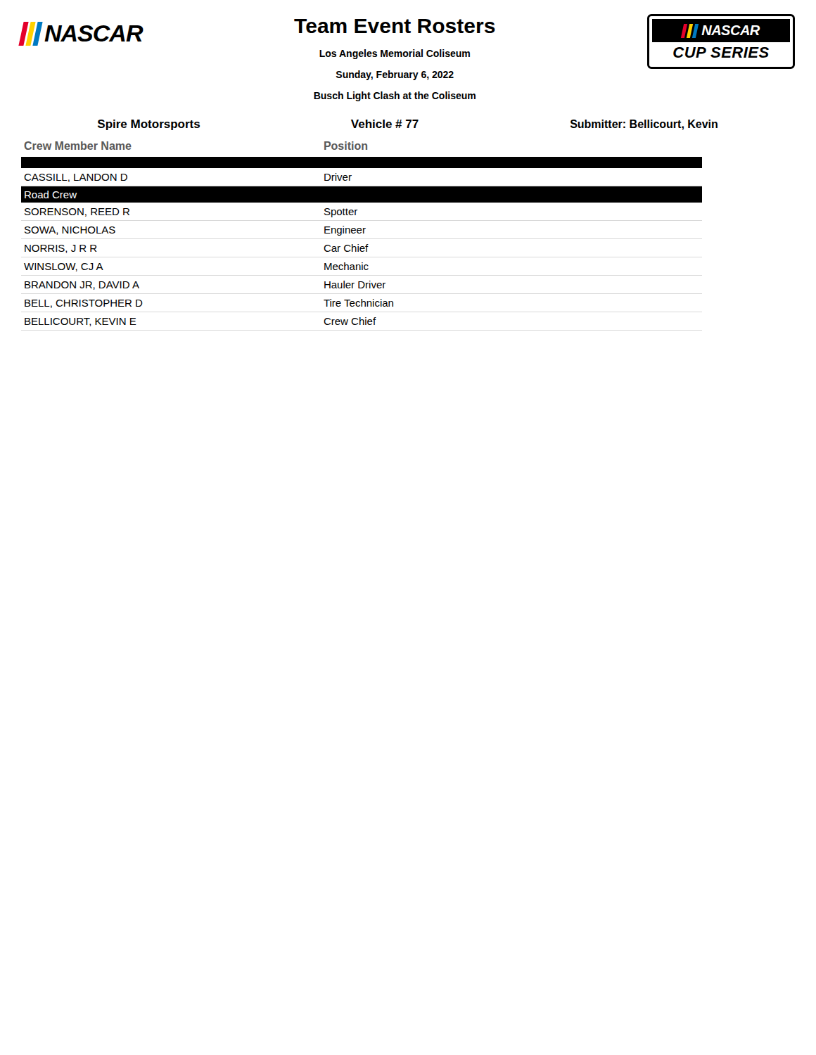NASCAR
Team Event Rosters
Los Angeles Memorial Coliseum
Sunday, February 6, 2022
Busch Light Clash at the Coliseum
NASCAR
CUP SERIES
Spire Motorsports
Vehicle # 77
Submitter: Bellicourt, Kevin
| Crew Member Name | Position |
| --- | --- |
| CASSILL, LANDON D | Driver |
| Road Crew |
| SORENSON, REED R | Spotter |
| SOWA, NICHOLAS | Engineer |
| NORRIS, J R R | Car Chief |
| WINSLOW, CJ A | Mechanic |
| BRANDON JR, DAVID A | Hauler Driver |
| BELL, CHRISTOPHER D | Tire Technician |
| BELLICOURT, KEVIN E | Crew Chief |